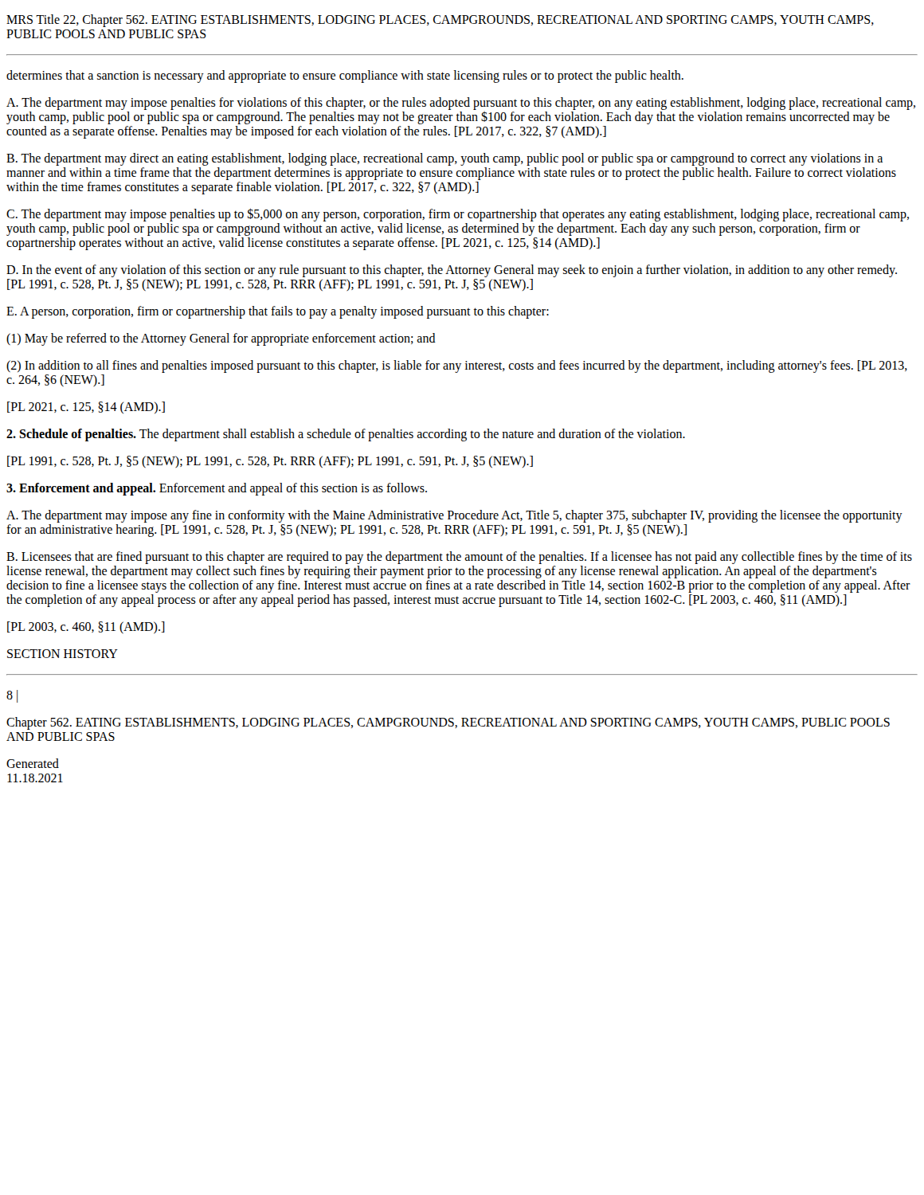MRS Title 22, Chapter 562. EATING ESTABLISHMENTS, LODGING PLACES, CAMPGROUNDS, RECREATIONAL AND SPORTING CAMPS, YOUTH CAMPS, PUBLIC POOLS AND PUBLIC SPAS
determines that a sanction is necessary and appropriate to ensure compliance with state licensing rules or to protect the public health.
A. The department may impose penalties for violations of this chapter, or the rules adopted pursuant to this chapter, on any eating establishment, lodging place, recreational camp, youth camp, public pool or public spa or campground. The penalties may not be greater than $100 for each violation. Each day that the violation remains uncorrected may be counted as a separate offense. Penalties may be imposed for each violation of the rules. [PL 2017, c. 322, §7 (AMD).]
B. The department may direct an eating establishment, lodging place, recreational camp, youth camp, public pool or public spa or campground to correct any violations in a manner and within a time frame that the department determines is appropriate to ensure compliance with state rules or to protect the public health. Failure to correct violations within the time frames constitutes a separate finable violation. [PL 2017, c. 322, §7 (AMD).]
C. The department may impose penalties up to $5,000 on any person, corporation, firm or copartnership that operates any eating establishment, lodging place, recreational camp, youth camp, public pool or public spa or campground without an active, valid license, as determined by the department. Each day any such person, corporation, firm or copartnership operates without an active, valid license constitutes a separate offense. [PL 2021, c. 125, §14 (AMD).]
D. In the event of any violation of this section or any rule pursuant to this chapter, the Attorney General may seek to enjoin a further violation, in addition to any other remedy. [PL 1991, c. 528, Pt. J, §5 (NEW); PL 1991, c. 528, Pt. RRR (AFF); PL 1991, c. 591, Pt. J, §5 (NEW).]
E. A person, corporation, firm or copartnership that fails to pay a penalty imposed pursuant to this chapter:
(1) May be referred to the Attorney General for appropriate enforcement action; and
(2) In addition to all fines and penalties imposed pursuant to this chapter, is liable for any interest, costs and fees incurred by the department, including attorney's fees. [PL 2013, c. 264, §6 (NEW).]
[PL 2021, c. 125, §14 (AMD).]
2. Schedule of penalties. The department shall establish a schedule of penalties according to the nature and duration of the violation.
[PL 1991, c. 528, Pt. J, §5 (NEW); PL 1991, c. 528, Pt. RRR (AFF); PL 1991, c. 591, Pt. J, §5 (NEW).]
3. Enforcement and appeal. Enforcement and appeal of this section is as follows.
A. The department may impose any fine in conformity with the Maine Administrative Procedure Act, Title 5, chapter 375, subchapter IV, providing the licensee the opportunity for an administrative hearing. [PL 1991, c. 528, Pt. J, §5 (NEW); PL 1991, c. 528, Pt. RRR (AFF); PL 1991, c. 591, Pt. J, §5 (NEW).]
B. Licensees that are fined pursuant to this chapter are required to pay the department the amount of the penalties. If a licensee has not paid any collectible fines by the time of its license renewal, the department may collect such fines by requiring their payment prior to the processing of any license renewal application. An appeal of the department's decision to fine a licensee stays the collection of any fine. Interest must accrue on fines at a rate described in Title 14, section 1602-B prior to the completion of any appeal. After the completion of any appeal process or after any appeal period has passed, interest must accrue pursuant to Title 14, section 1602-C. [PL 2003, c. 460, §11 (AMD).]
[PL 2003, c. 460, §11 (AMD).]
SECTION HISTORY
8 |
Chapter 562. EATING ESTABLISHMENTS, LODGING PLACES, CAMPGROUNDS, RECREATIONAL AND SPORTING CAMPS, YOUTH CAMPS, PUBLIC POOLS AND PUBLIC SPAS
Generated
11.18.2021